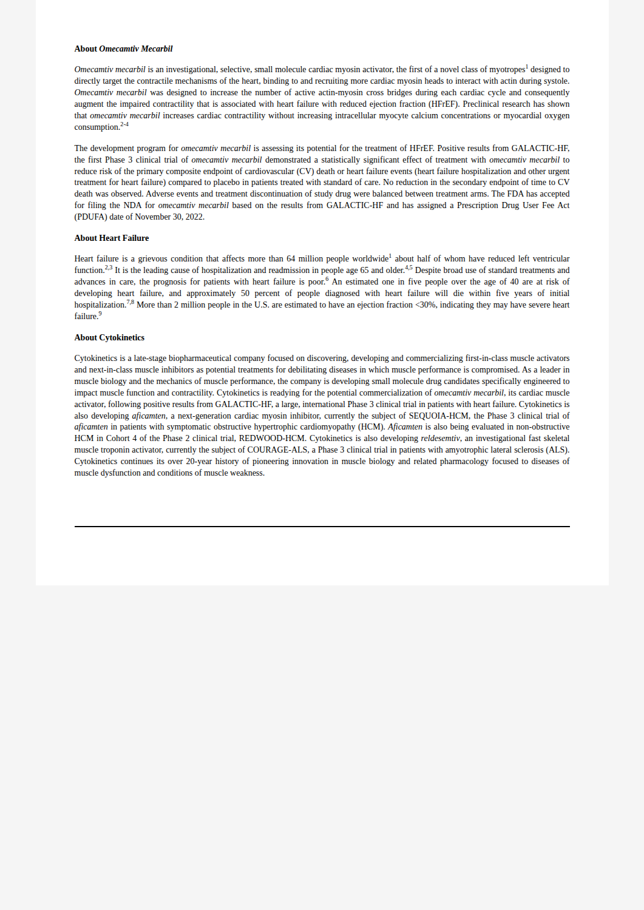About Omecamtiv Mecarbil
Omecamtiv mecarbil is an investigational, selective, small molecule cardiac myosin activator, the first of a novel class of myotropes1 designed to directly target the contractile mechanisms of the heart, binding to and recruiting more cardiac myosin heads to interact with actin during systole. Omecamtiv mecarbil was designed to increase the number of active actin-myosin cross bridges during each cardiac cycle and consequently augment the impaired contractility that is associated with heart failure with reduced ejection fraction (HFrEF). Preclinical research has shown that omecamtiv mecarbil increases cardiac contractility without increasing intracellular myocyte calcium concentrations or myocardial oxygen consumption.2-4
The development program for omecamtiv mecarbil is assessing its potential for the treatment of HFrEF. Positive results from GALACTIC-HF, the first Phase 3 clinical trial of omecamtiv mecarbil demonstrated a statistically significant effect of treatment with omecamtiv mecarbil to reduce risk of the primary composite endpoint of cardiovascular (CV) death or heart failure events (heart failure hospitalization and other urgent treatment for heart failure) compared to placebo in patients treated with standard of care. No reduction in the secondary endpoint of time to CV death was observed. Adverse events and treatment discontinuation of study drug were balanced between treatment arms. The FDA has accepted for filing the NDA for omecamtiv mecarbil based on the results from GALACTIC-HF and has assigned a Prescription Drug User Fee Act (PDUFA) date of November 30, 2022.
About Heart Failure
Heart failure is a grievous condition that affects more than 64 million people worldwide1 about half of whom have reduced left ventricular function.2,3 It is the leading cause of hospitalization and readmission in people age 65 and older.4,5 Despite broad use of standard treatments and advances in care, the prognosis for patients with heart failure is poor.6 An estimated one in five people over the age of 40 are at risk of developing heart failure, and approximately 50 percent of people diagnosed with heart failure will die within five years of initial hospitalization.7,8 More than 2 million people in the U.S. are estimated to have an ejection fraction <30%, indicating they may have severe heart failure.9
About Cytokinetics
Cytokinetics is a late-stage biopharmaceutical company focused on discovering, developing and commercializing first-in-class muscle activators and next-in-class muscle inhibitors as potential treatments for debilitating diseases in which muscle performance is compromised. As a leader in muscle biology and the mechanics of muscle performance, the company is developing small molecule drug candidates specifically engineered to impact muscle function and contractility. Cytokinetics is readying for the potential commercialization of omecamtiv mecarbil, its cardiac muscle activator, following positive results from GALACTIC-HF, a large, international Phase 3 clinical trial in patients with heart failure. Cytokinetics is also developing aficamten, a next-generation cardiac myosin inhibitor, currently the subject of SEQUOIA-HCM, the Phase 3 clinical trial of aficamten in patients with symptomatic obstructive hypertrophic cardiomyopathy (HCM). Aficamten is also being evaluated in non-obstructive HCM in Cohort 4 of the Phase 2 clinical trial, REDWOOD-HCM. Cytokinetics is also developing reldesemtiv, an investigational fast skeletal muscle troponin activator, currently the subject of COURAGE-ALS, a Phase 3 clinical trial in patients with amyotrophic lateral sclerosis (ALS). Cytokinetics continues its over 20-year history of pioneering innovation in muscle biology and related pharmacology focused to diseases of muscle dysfunction and conditions of muscle weakness.